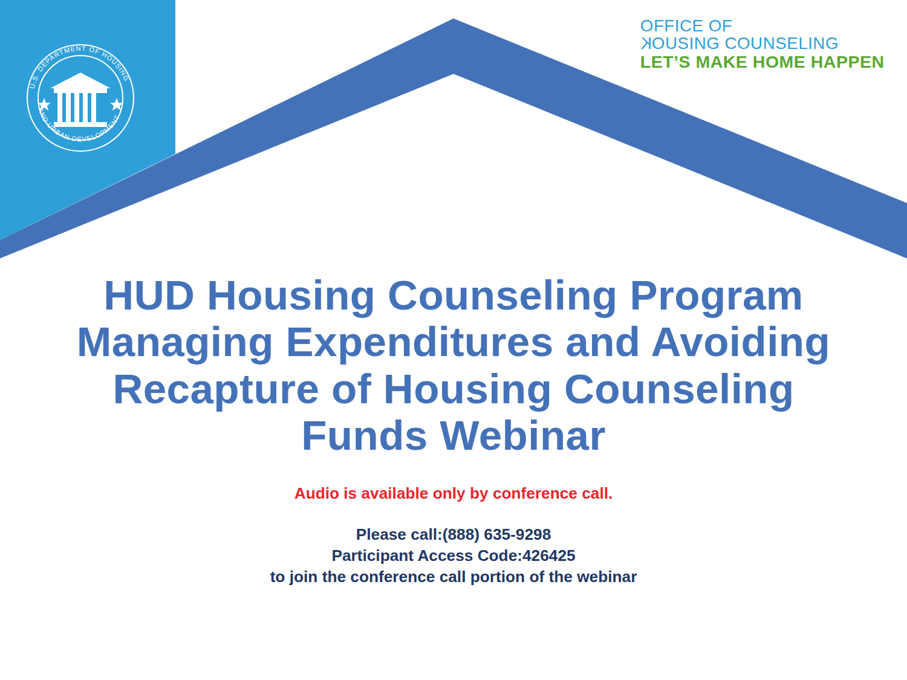U.S. DEPARTMENT OF HOUSING AND URBAN DEVELOPMENT
Office of
Kousing Counseling
Let’s Make Home Happen
HUD Housing Counseling Program
Managing Expenditures and Avoiding Recapture of Housing Counseling Funds Webinar
Audio is available only by conference call.
Please call:(888) 635-9298 Participant Access Code:426425 to join the conference call portion of the webinar